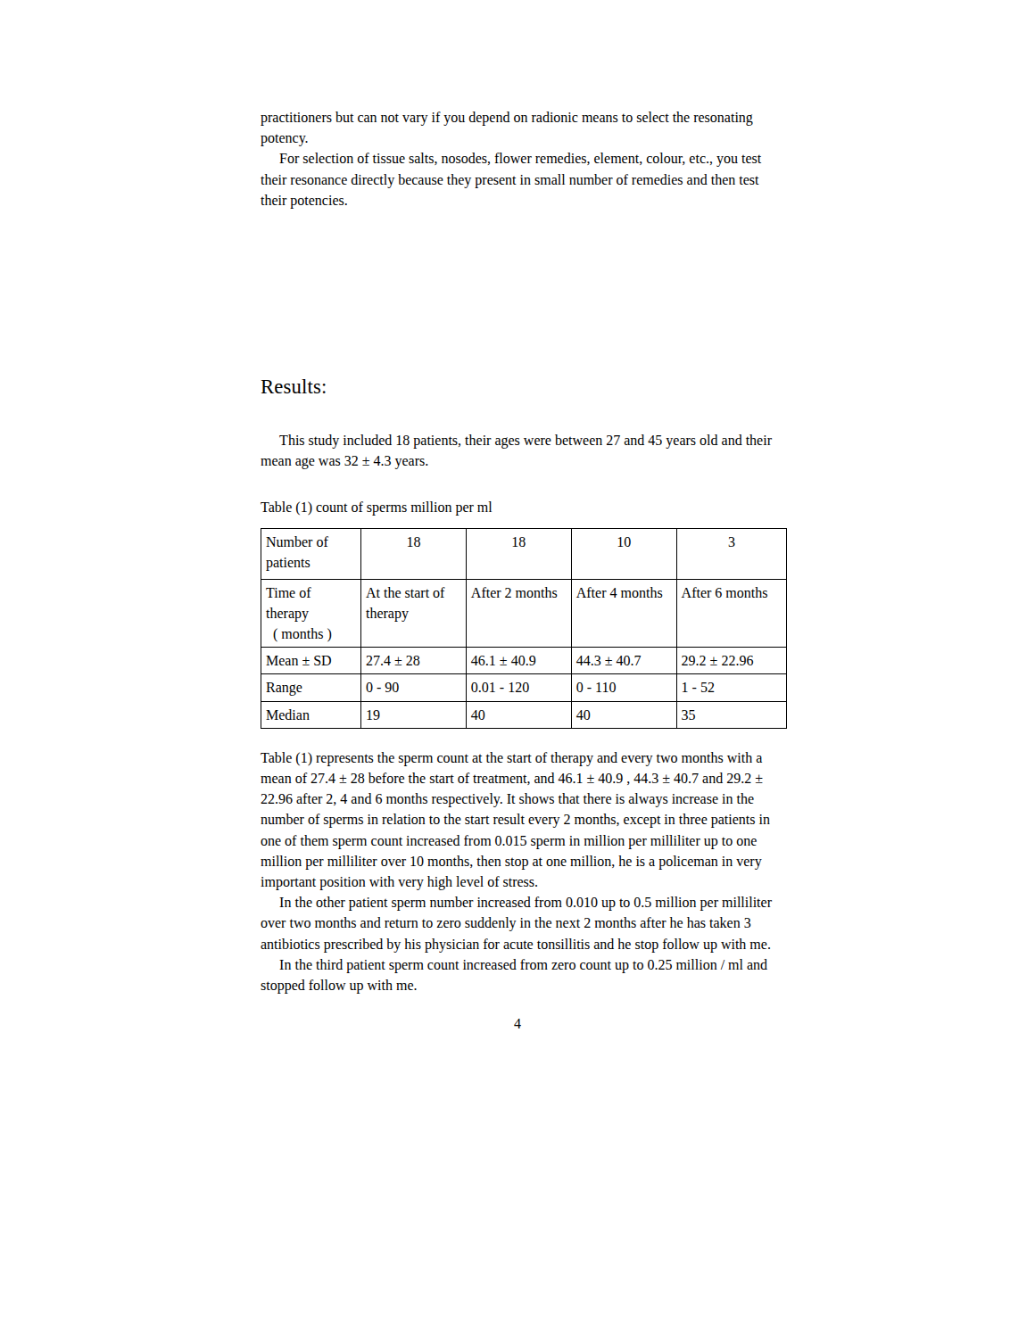practitioners but can not vary if you depend on radionic means to select the resonating potency.
For selection of tissue salts, nosodes, flower remedies, element, colour, etc., you test their resonance directly because they present in small number of remedies and then test their potencies.
Results:
This study included 18 patients, their ages were between 27 and 45 years old and their mean age was 32 ± 4.3 years.
Table (1) count of sperms million per ml
| Number of patients | 18 | 18 | 10 | 3 |
| Time of therapy ( months ) | At the start of therapy | After 2 months | After 4 months | After 6 months |
| Mean ± SD | 27.4 ± 28 | 46.1 ± 40.9 | 44.3 ± 40.7 | 29.2 ± 22.96 |
| Range | 0 - 90 | 0.01 - 120 | 0 - 110 | 1 - 52 |
| Median | 19 | 40 | 40 | 35 |
Table (1) represents the sperm count at the start of therapy and every two months with a mean of 27.4 ± 28 before the start of treatment, and 46.1 ± 40.9 , 44.3 ± 40.7 and 29.2 ± 22.96 after 2, 4 and 6 months respectively. It shows that there is always increase in the number of sperms in relation to the start result every 2 months, except in three patients in one of them sperm count increased from 0.015 sperm in million per milliliter up to one million per milliliter over 10 months, then stop at one million, he is a policeman in very important position with very high level of stress.
In the other patient sperm number increased from 0.010 up to 0.5 million per milliliter over two months and return to zero suddenly in the next 2 months after he has taken 3 antibiotics prescribed by his physician for acute tonsillitis and he stop follow up with me.
In the third patient sperm count increased from zero count up to 0.25 million / ml and stopped follow up with me.
4